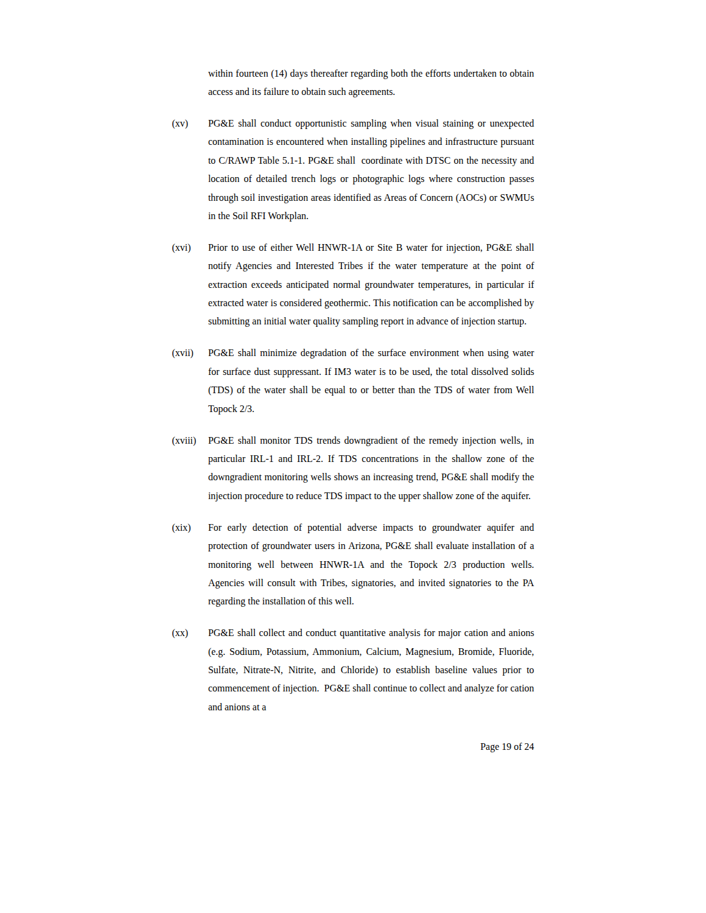within fourteen (14) days thereafter regarding both the efforts undertaken to obtain access and its failure to obtain such agreements.
(xv)
PG&E shall conduct opportunistic sampling when visual staining or unexpected contamination is encountered when installing pipelines and infrastructure pursuant to C/RAWP Table 5.1-1. PG&E shall coordinate with DTSC on the necessity and location of detailed trench logs or photographic logs where construction passes through soil investigation areas identified as Areas of Concern (AOCs) or SWMUs in the Soil RFI Workplan.
(xvi)
Prior to use of either Well HNWR-1A or Site B water for injection, PG&E shall notify Agencies and Interested Tribes if the water temperature at the point of extraction exceeds anticipated normal groundwater temperatures, in particular if extracted water is considered geothermic. This notification can be accomplished by submitting an initial water quality sampling report in advance of injection startup.
(xvii)
PG&E shall minimize degradation of the surface environment when using water for surface dust suppressant. If IM3 water is to be used, the total dissolved solids (TDS) of the water shall be equal to or better than the TDS of water from Well Topock 2/3.
(xviii)
PG&E shall monitor TDS trends downgradient of the remedy injection wells, in particular IRL-1 and IRL-2. If TDS concentrations in the shallow zone of the downgradient monitoring wells shows an increasing trend, PG&E shall modify the injection procedure to reduce TDS impact to the upper shallow zone of the aquifer.
(xix)
For early detection of potential adverse impacts to groundwater aquifer and protection of groundwater users in Arizona, PG&E shall evaluate installation of a monitoring well between HNWR-1A and the Topock 2/3 production wells. Agencies will consult with Tribes, signatories, and invited signatories to the PA regarding the installation of this well.
(xx)
PG&E shall collect and conduct quantitative analysis for major cation and anions (e.g. Sodium, Potassium, Ammonium, Calcium, Magnesium, Bromide, Fluoride, Sulfate, Nitrate-N, Nitrite, and Chloride) to establish baseline values prior to commencement of injection. PG&E shall continue to collect and analyze for cation and anions at a
Page 19 of 24